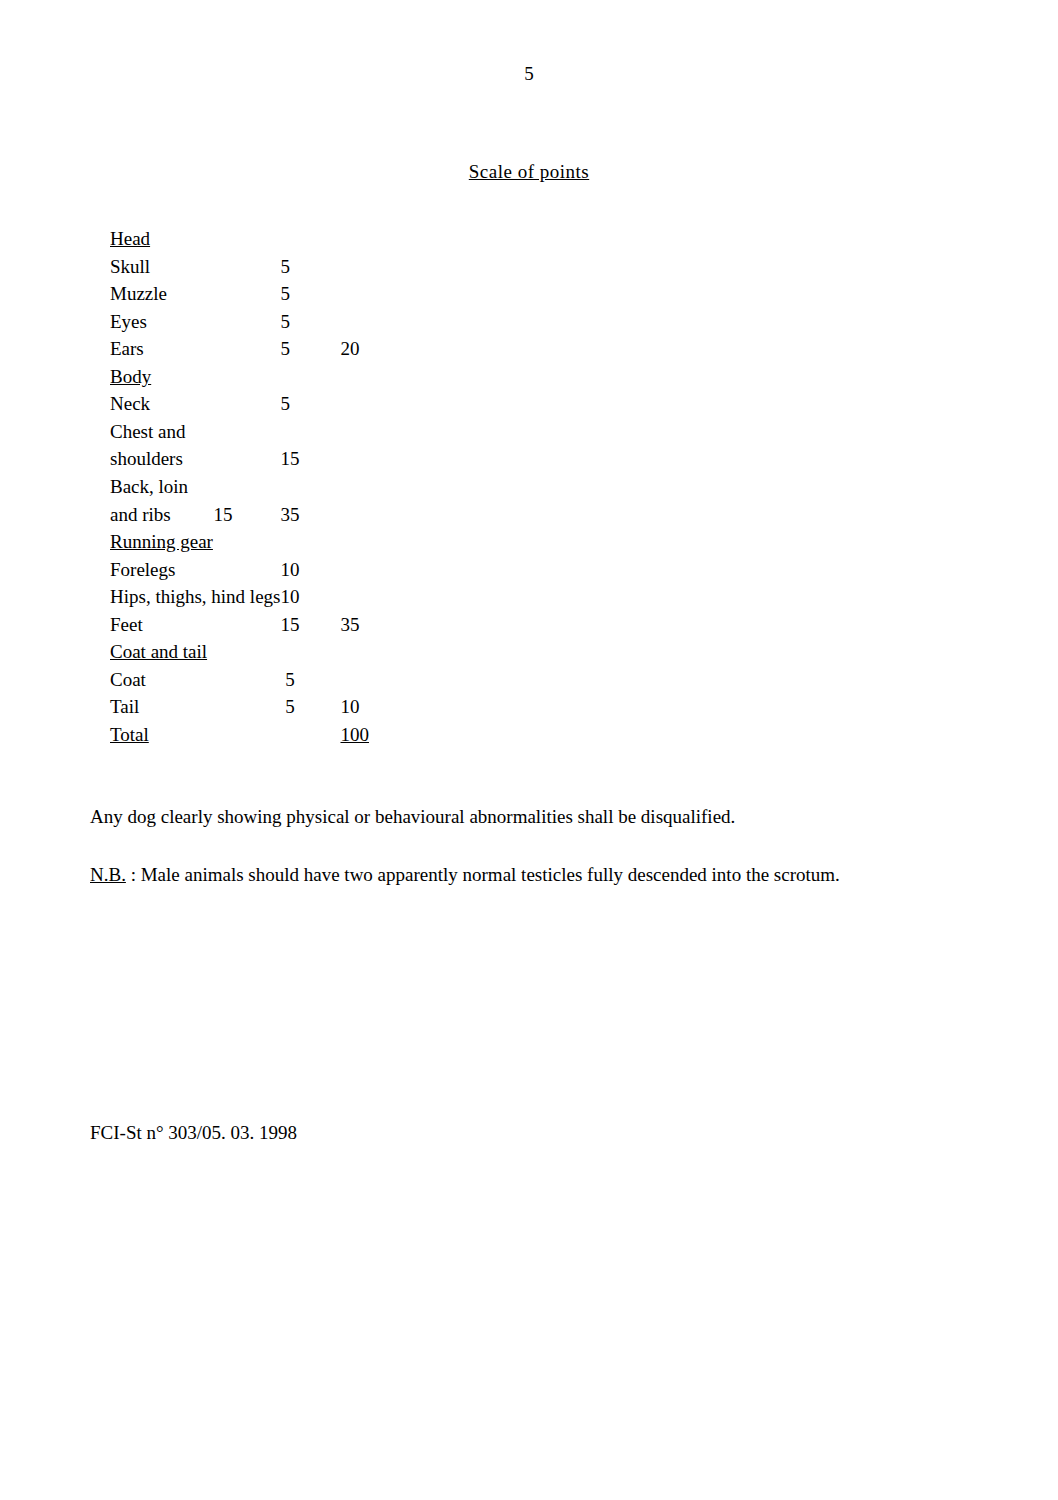5
Scale of points
| Head | | |
| Skull | 5 | |
| Muzzle | 5 | |
| Eyes | 5 | |
| Ears | 5 | 20 |
| Body | | |
| Neck | 5 | |
| Chest and | | |
| shoulders | 15 | |
| Back, loin | | |
| and ribs 15 | 35 | |
| Running gear | | |
| Forelegs | 10 | |
| Hips, thighs, hind legs | 10 | |
| Feet | 15 | 35 |
| Coat and tail | | |
| Coat | 5 | |
| Tail | 5 | 10 |
| Total | | 100 |
Any dog clearly showing physical or behavioural abnormalities shall be disqualified.
N.B. : Male animals should have two apparently normal testicles fully descended into the scrotum.
FCI-St n° 303/05. 03. 1998